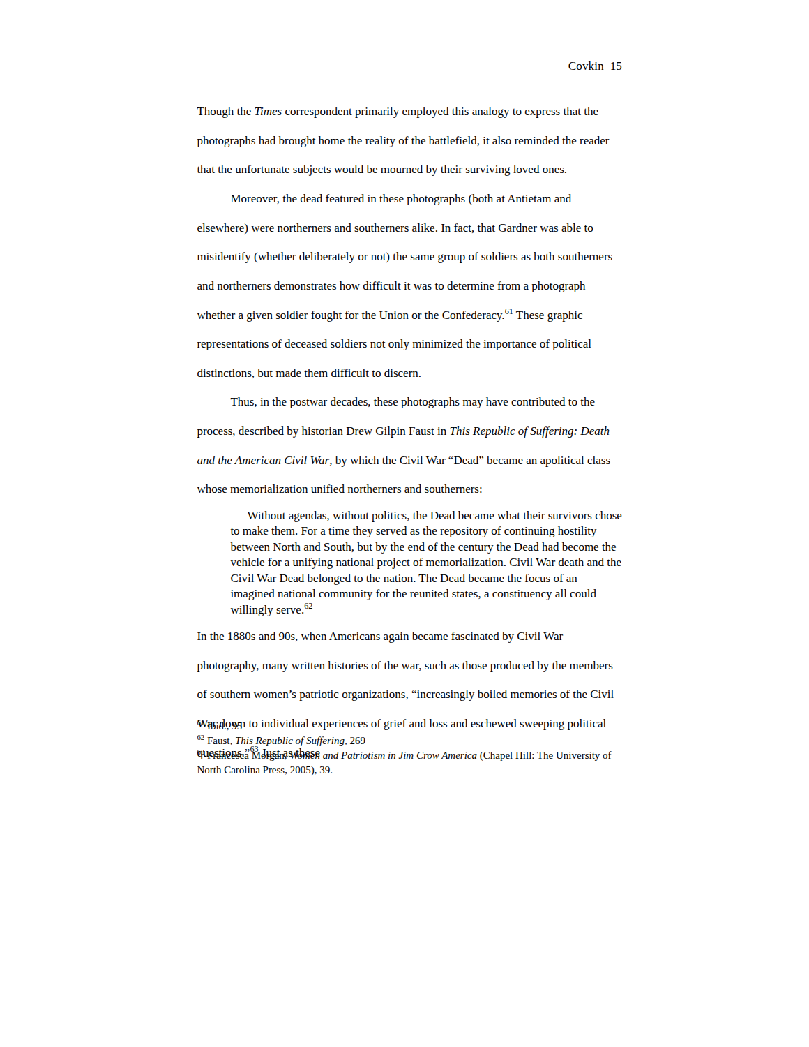Covkin 15
Though the Times correspondent primarily employed this analogy to express that the photographs had brought home the reality of the battlefield, it also reminded the reader that the unfortunate subjects would be mourned by their surviving loved ones.
Moreover, the dead featured in these photographs (both at Antietam and elsewhere) were northerners and southerners alike. In fact, that Gardner was able to misidentify (whether deliberately or not) the same group of soldiers as both southerners and northerners demonstrates how difficult it was to determine from a photograph whether a given soldier fought for the Union or the Confederacy.61 These graphic representations of deceased soldiers not only minimized the importance of political distinctions, but made them difficult to discern.
Thus, in the postwar decades, these photographs may have contributed to the process, described by historian Drew Gilpin Faust in This Republic of Suffering: Death and the American Civil War, by which the Civil War “Dead” became an apolitical class whose memorialization unified northerners and southerners:
Without agendas, without politics, the Dead became what their survivors chose to make them. For a time they served as the repository of continuing hostility between North and South, but by the end of the century the Dead had become the vehicle for a unifying national project of memorialization. Civil War death and the Civil War Dead belonged to the nation. The Dead became the focus of an imagined national community for the reunited states, a constituency all could willingly serve.62
In the 1880s and 90s, when Americans again became fascinated by Civil War photography, many written histories of the war, such as those produced by the members of southern women’s patriotic organizations, “increasingly boiled memories of the Civil War down to individual experiences of grief and loss and eschewed sweeping political questions.”63 Just as these
61 Ibid., 95
62 Faust, This Republic of Suffering, 269
63 Francesca Morgan, Women and Patriotism in Jim Crow America (Chapel Hill: The University of North Carolina Press, 2005), 39.